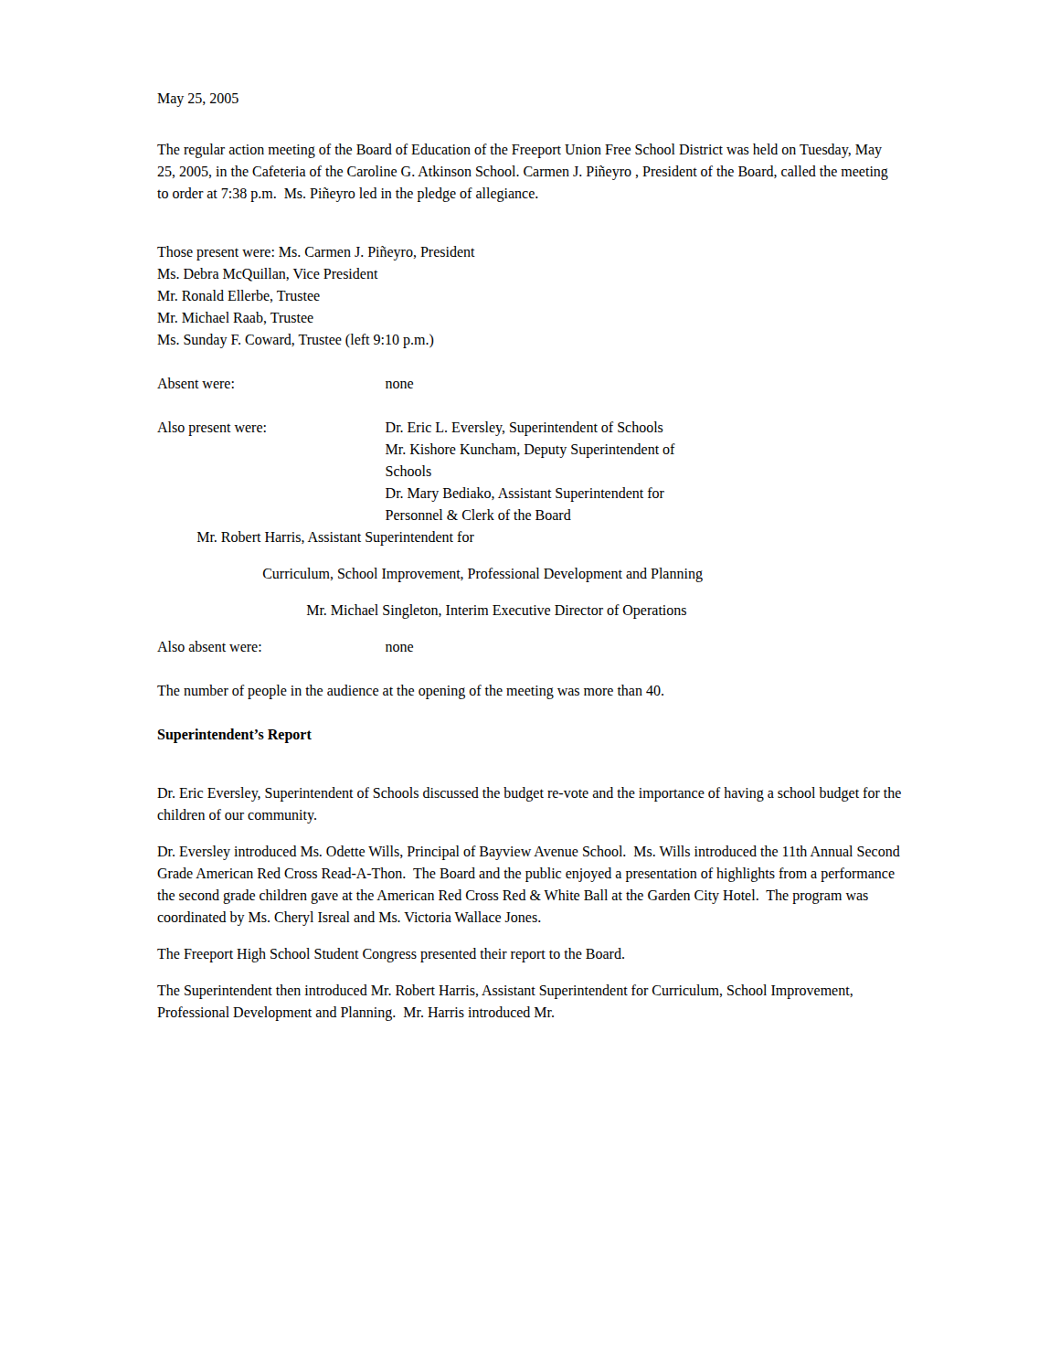May 25, 2005
The regular action meeting of the Board of Education of the Freeport Union Free School District was held on Tuesday, May 25, 2005, in the Cafeteria of the Caroline G. Atkinson School. Carmen J. Piñeyro , President of the Board, called the meeting to order at 7:38 p.m. Ms. Piñeyro led in the pledge of allegiance.
Those present were: Ms. Carmen J. Piñeyro, President
Ms. Debra McQuillan, Vice President
Mr. Ronald Ellerbe, Trustee
Mr. Michael Raab, Trustee
Ms. Sunday F. Coward, Trustee (left 9:10 p.m.)
Absent were:
none
Also present were:
Dr. Eric L. Eversley, Superintendent of Schools
Mr. Kishore Kuncham, Deputy Superintendent of
Schools
Dr. Mary Bediako, Assistant Superintendent for
Personnel & Clerk of the Board
Mr. Robert Harris, Assistant Superintendent for
Curriculum, School Improvement, Professional Development and Planning
Mr. Michael Singleton, Interim Executive Director of Operations
Also absent were:
none
The number of people in the audience at the opening of the meeting was more than 40.
Superintendent’s Report
Dr. Eric Eversley, Superintendent of Schools discussed the budget re-vote and the importance of having a school budget for the children of our community.
Dr. Eversley introduced Ms. Odette Wills, Principal of Bayview Avenue School. Ms. Wills introduced the 11th Annual Second Grade American Red Cross Read-A-Thon. The Board and the public enjoyed a presentation of highlights from a performance the second grade children gave at the American Red Cross Red & White Ball at the Garden City Hotel. The program was coordinated by Ms. Cheryl Isreal and Ms. Victoria Wallace Jones.
The Freeport High School Student Congress presented their report to the Board.
The Superintendent then introduced Mr. Robert Harris, Assistant Superintendent for Curriculum, School Improvement, Professional Development and Planning. Mr. Harris introduced Mr.